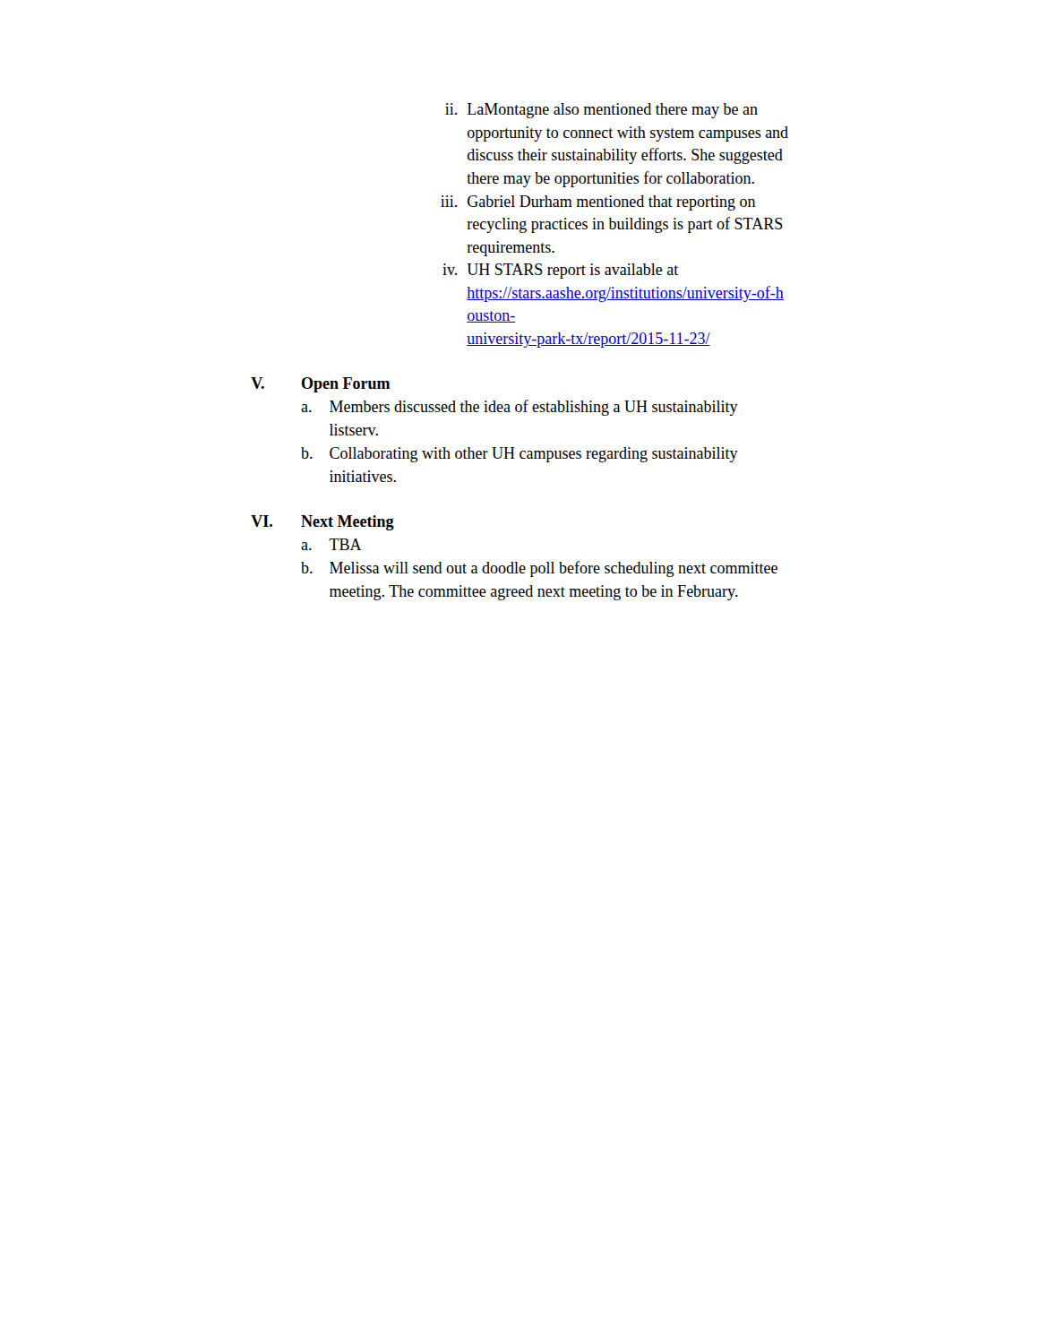ii. LaMontagne also mentioned there may be an opportunity to connect with system campuses and discuss their sustainability efforts. She suggested there may be opportunities for collaboration.
iii. Gabriel Durham mentioned that reporting on recycling practices in buildings is part of STARS requirements.
iv. UH STARS report is available at https://stars.aashe.org/institutions/university-of-houston-university-park-tx/report/2015-11-23/
V.
Open Forum
a. Members discussed the idea of establishing a UH sustainability listserv.
b. Collaborating with other UH campuses regarding sustainability initiatives.
VI.
Next Meeting
a. TBA
b. Melissa will send out a doodle poll before scheduling next committee meeting. The committee agreed next meeting to be in February.